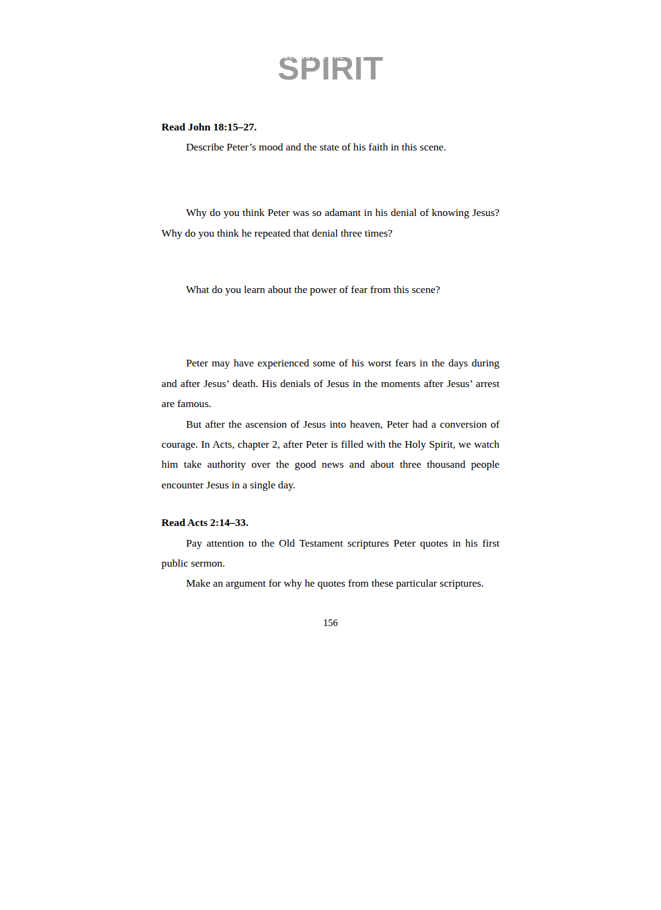SPIRIT ENCOUNTER THE
Read John 18:15–27.
Describe Peter’s mood and the state of his faith in this scene.
Why do you think Peter was so adamant in his denial of knowing Jesus? Why do you think he repeated that denial three times?
What do you learn about the power of fear from this scene?
Peter may have experienced some of his worst fears in the days during and after Jesus’ death. His denials of Jesus in the moments after Jesus’ arrest are famous.
But after the ascension of Jesus into heaven, Peter had a conversion of courage. In Acts, chapter 2, after Peter is filled with the Holy Spirit, we watch him take authority over the good news and about three thousand people encounter Jesus in a single day.
Read Acts 2:14–33.
Pay attention to the Old Testament scriptures Peter quotes in his first public sermon.
Make an argument for why he quotes from these particular scriptures.
156